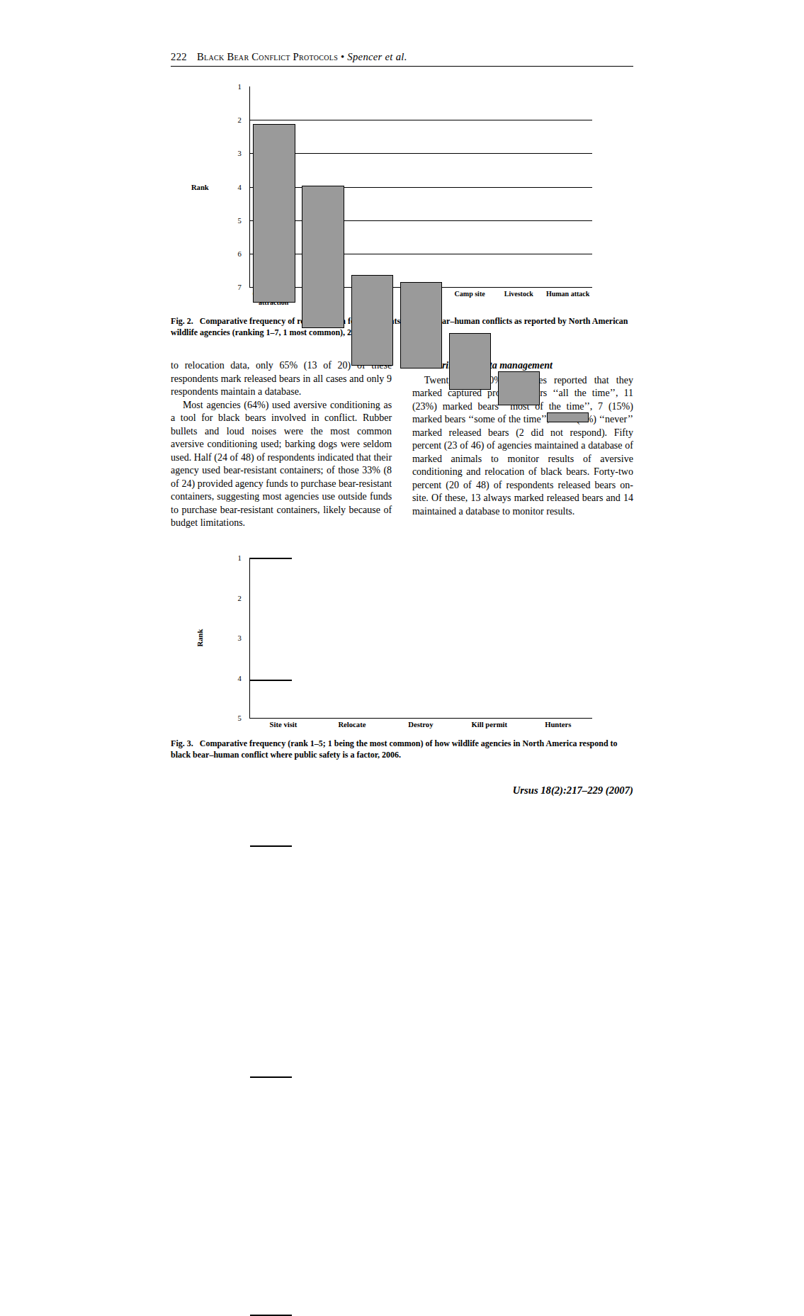222 Black Bear Conflict Protocols • Spencer et al.
1 2 3 4 5 6 7
Rank
Garbage-food
attraction
General
sightings
Apiary-
orchard-crop
Human-bear
encounters
Camp site
Livestock
Human attack
Fig. 2. Comparative frequency of reasons given for complaints of black bear–human conflicts as reported by North American wildlife agencies (ranking 1–7, 1 most common), 2006.
to relocation data, only 65% (13 of 20) of these respondents mark released bears in all cases and only 9 respondents maintain a database.
Most agencies (64%) used aversive conditioning as a tool for black bears involved in conflict. Rubber bullets and loud noises were the most common aversive conditioning used; barking dogs were seldom used. Half (24 of 48) of respondents indicated that their agency used bear-resistant containers; of those 33% (8 of 24) provided agency funds to purchase bear-resistant containers, suggesting most agencies use outside funds to purchase bear-resistant containers, likely because of budget limitations.
Monitoring and data management
Twenty-four (50%) agencies reported that they marked captured problem bears ‘‘all the time’’, 11 (23%) marked bears ‘‘most of the time’’, 7 (15%) marked bears ‘‘some of the time’’, and 3 (6%) ‘‘never’’ marked released bears (2 did not respond). Fifty percent (23 of 46) of agencies maintained a database of marked animals to monitor results of aversive conditioning and relocation of black bears. Forty-two percent (20 of 48) of respondents released bears on-site. Of these, 13 always marked released bears and 14 maintained a database to monitor results.
1 2 3 4 5
Rank
Site visit
Relocate
Destroy
Kill permit
Hunters
Fig. 3. Comparative frequency (rank 1–5; 1 being the most common) of how wildlife agencies in North America respond to black bear–human conflict where public safety is a factor, 2006.
Ursus 18(2):217–229 (2007)